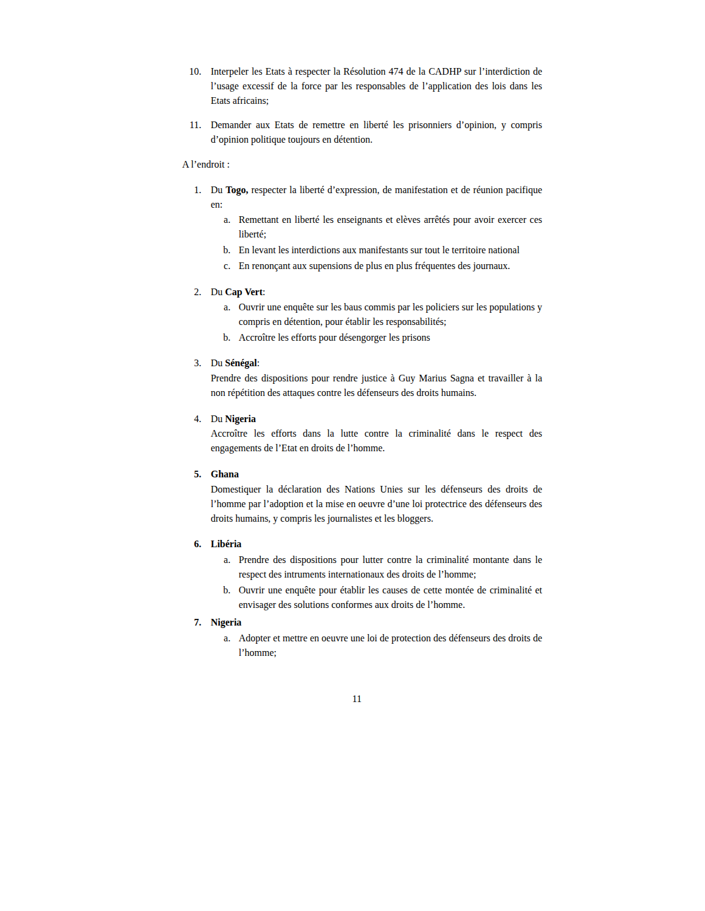Interpeler les Etats à respecter la Résolution 474 de la CADHP sur l’interdiction de l’usage excessif de la force par les responsables de l’application des lois dans les Etats africains;
Demander aux Etats de remettre en liberté les prisonniers d’opinion, y compris d’opinion politique toujours en détention.
A l’endroit :
Du Togo, respecter la liberté d’expression, de manifestation et de réunion pacifique en:
Remettant en liberté les enseignants et elèves arrêtés pour avoir exercer ces liberté;
En levant les interdictions aux manifestants sur tout le territoire national
En renonçant aux supensions de plus en plus fréquentes des journaux.
Du Cap Vert:
Ouvrir une enquête sur les baus commis par les policiers sur les populations y compris en détention, pour établir les responsabilités;
Accroître les efforts pour désengorger les prisons
Du Sénégal: Prendre des dispositions pour rendre justice à Guy Marius Sagna et travailler à la non répétition des attaques contre les défenseurs des droits humains.
Du Nigeria Accroître les efforts dans la lutte contre la criminalité dans le respect des engagements de l’Etat en droits de l’homme.
Ghana Domestiquer la déclaration des Nations Unies sur les défenseurs des droits de l’homme par l’adoption et la mise en oeuvre d’une loi protectrice des défenseurs des droits humains, y compris les journalistes et les bloggers.
Libéria
Prendre des dispositions pour lutter contre la criminalité montante dans le respect des intruments internationaux des droits de l’homme;
Ouvrir une enquête pour établir les causes de cette montée de criminalité et envisager des solutions conformes aux droits de l’homme.
Nigeria
Adopter et mettre en oeuvre une loi de protection des défenseurs des droits de l’homme;
11